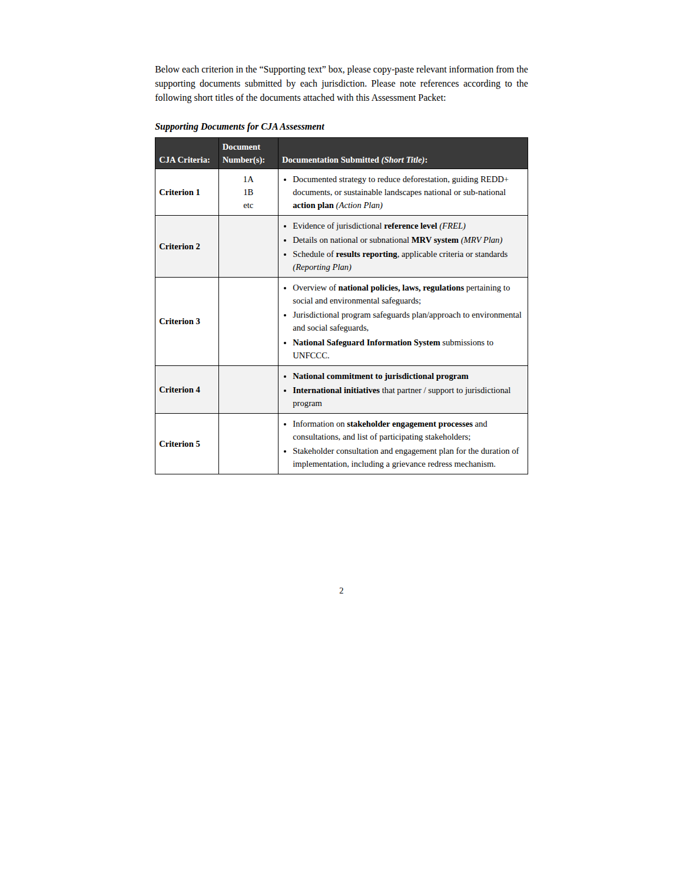Below each criterion in the “Supporting text” box, please copy-paste relevant information from the supporting documents submitted by each jurisdiction. Please note references according to the following short titles of the documents attached with this Assessment Packet:
Supporting Documents for CJA Assessment
| CJA Criteria: | Document Number(s): | Documentation Submitted (Short Title) : |
| --- | --- | --- |
| Criterion 1 | 1A 1B etc | Documented strategy to reduce deforestation, guiding REDD+ documents, or sustainable landscapes national or sub-national action plan (Action Plan) |
| Criterion 2 | | Evidence of jurisdictional reference level (FREL) Details on national or subnational MRV system (MRV Plan) Schedule of results reporting , applicable criteria or standards (Reporting Plan) |
| Criterion 3 | | Overview of national policies, laws, regulations pertaining to social and environmental safeguards; Jurisdictional program safeguards plan/approach to environmental and social safeguards, National Safeguard Information System submissions to UNFCCC. |
| Criterion 4 | | National commitment to jurisdictional program International initiatives that partner / support to jurisdictional program |
| Criterion 5 | | Information on stakeholder engagement processes and consultations, and list of participating stakeholders; Stakeholder consultation and engagement plan for the duration of implementation, including a grievance redress mechanism. |
2